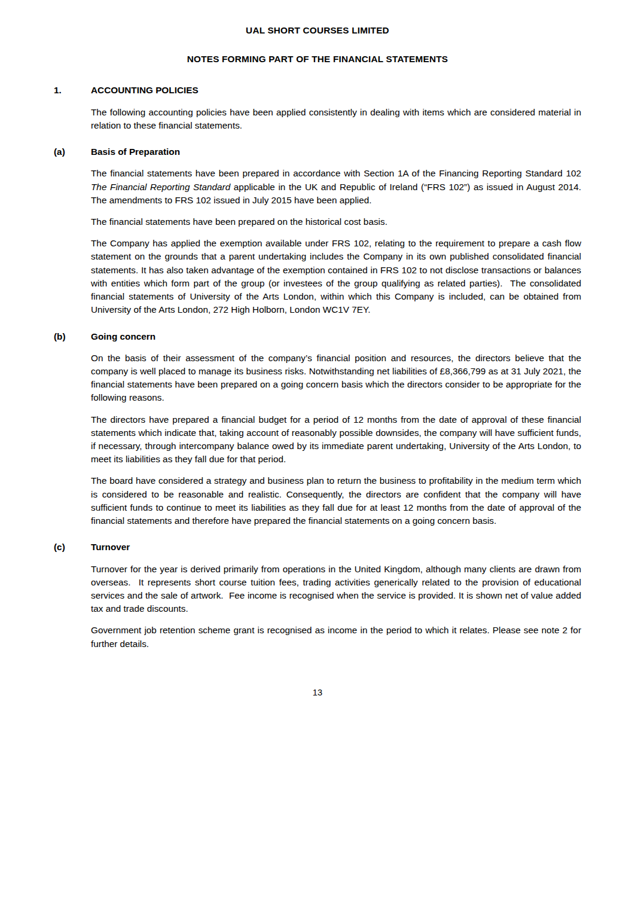UAL SHORT COURSES LIMITED
NOTES FORMING PART OF THE FINANCIAL STATEMENTS
1.
ACCOUNTING POLICIES
The following accounting policies have been applied consistently in dealing with items which are considered material in relation to these financial statements.
(a)
Basis of Preparation
The financial statements have been prepared in accordance with Section 1A of the Financing Reporting Standard 102 The Financial Reporting Standard applicable in the UK and Republic of Ireland (“FRS 102”) as issued in August 2014. The amendments to FRS 102 issued in July 2015 have been applied.
The financial statements have been prepared on the historical cost basis.
The Company has applied the exemption available under FRS 102, relating to the requirement to prepare a cash flow statement on the grounds that a parent undertaking includes the Company in its own published consolidated financial statements. It has also taken advantage of the exemption contained in FRS 102 to not disclose transactions or balances with entities which form part of the group (or investees of the group qualifying as related parties). The consolidated financial statements of University of the Arts London, within which this Company is included, can be obtained from University of the Arts London, 272 High Holborn, London WC1V 7EY.
(b)
Going concern
On the basis of their assessment of the company’s financial position and resources, the directors believe that the company is well placed to manage its business risks. Notwithstanding net liabilities of £8,366,799 as at 31 July 2021, the financial statements have been prepared on a going concern basis which the directors consider to be appropriate for the following reasons.
The directors have prepared a financial budget for a period of 12 months from the date of approval of these financial statements which indicate that, taking account of reasonably possible downsides, the company will have sufficient funds, if necessary, through intercompany balance owed by its immediate parent undertaking, University of the Arts London, to meet its liabilities as they fall due for that period.
The board have considered a strategy and business plan to return the business to profitability in the medium term which is considered to be reasonable and realistic. Consequently, the directors are confident that the company will have sufficient funds to continue to meet its liabilities as they fall due for at least 12 months from the date of approval of the financial statements and therefore have prepared the financial statements on a going concern basis.
(c)
Turnover
Turnover for the year is derived primarily from operations in the United Kingdom, although many clients are drawn from overseas. It represents short course tuition fees, trading activities generically related to the provision of educational services and the sale of artwork. Fee income is recognised when the service is provided. It is shown net of value added tax and trade discounts.
Government job retention scheme grant is recognised as income in the period to which it relates. Please see note 2 for further details.
13